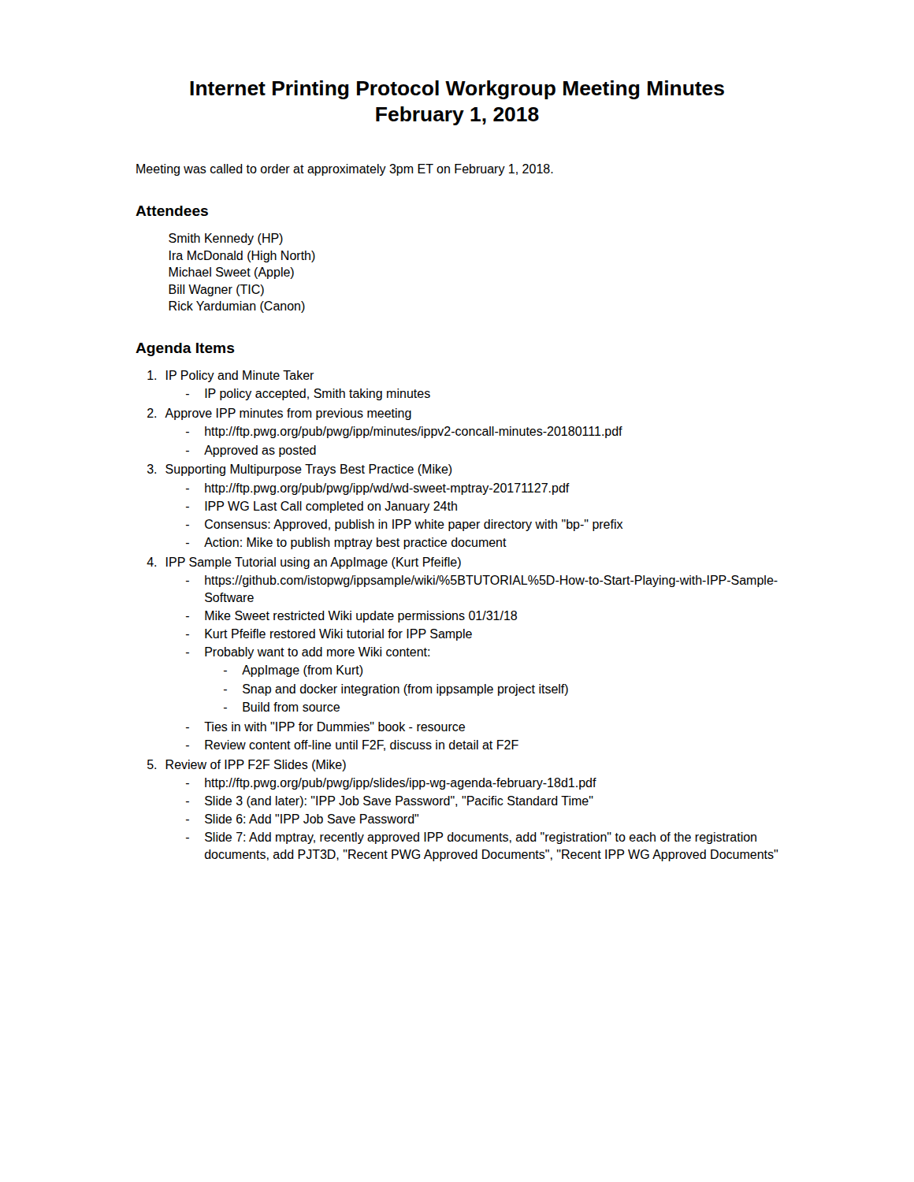Internet Printing Protocol Workgroup Meeting Minutes
February 1, 2018
Meeting was called to order at approximately 3pm ET on February 1, 2018.
Attendees
Smith Kennedy (HP)
Ira McDonald (High North)
Michael Sweet (Apple)
Bill Wagner (TIC)
Rick Yardumian (Canon)
Agenda Items
IP Policy and Minute Taker
IP policy accepted, Smith taking minutes
Approve IPP minutes from previous meeting
http://ftp.pwg.org/pub/pwg/ipp/minutes/ippv2-concall-minutes-20180111.pdf
Approved as posted
Supporting Multipurpose Trays Best Practice (Mike)
http://ftp.pwg.org/pub/pwg/ipp/wd/wd-sweet-mptray-20171127.pdf
IPP WG Last Call completed on January 24th
Consensus: Approved, publish in IPP white paper directory with "bp-" prefix
Action: Mike to publish mptray best practice document
IPP Sample Tutorial using an AppImage (Kurt Pfeifle)
https://github.com/istopwg/ippsample/wiki/%5BTUTORIAL%5D-How-to-Start-Playing-with-IPP-Sample-Software
Mike Sweet restricted Wiki update permissions 01/31/18
Kurt Pfeifle restored Wiki tutorial for IPP Sample
Probably want to add more Wiki content:
AppImage (from Kurt)
Snap and docker integration (from ippsample project itself)
Build from source
Ties in with "IPP for Dummies" book - resource
Review content off-line until F2F, discuss in detail at F2F
Review of IPP F2F Slides (Mike)
http://ftp.pwg.org/pub/pwg/ipp/slides/ipp-wg-agenda-february-18d1.pdf
Slide 3 (and later): "IPP Job Save Password", "Pacific Standard Time"
Slide 6: Add "IPP Job Save Password"
Slide 7: Add mptray, recently approved IPP documents, add "registration" to each of the registration documents, add PJT3D, "Recent PWG Approved Documents", "Recent IPP WG Approved Documents"